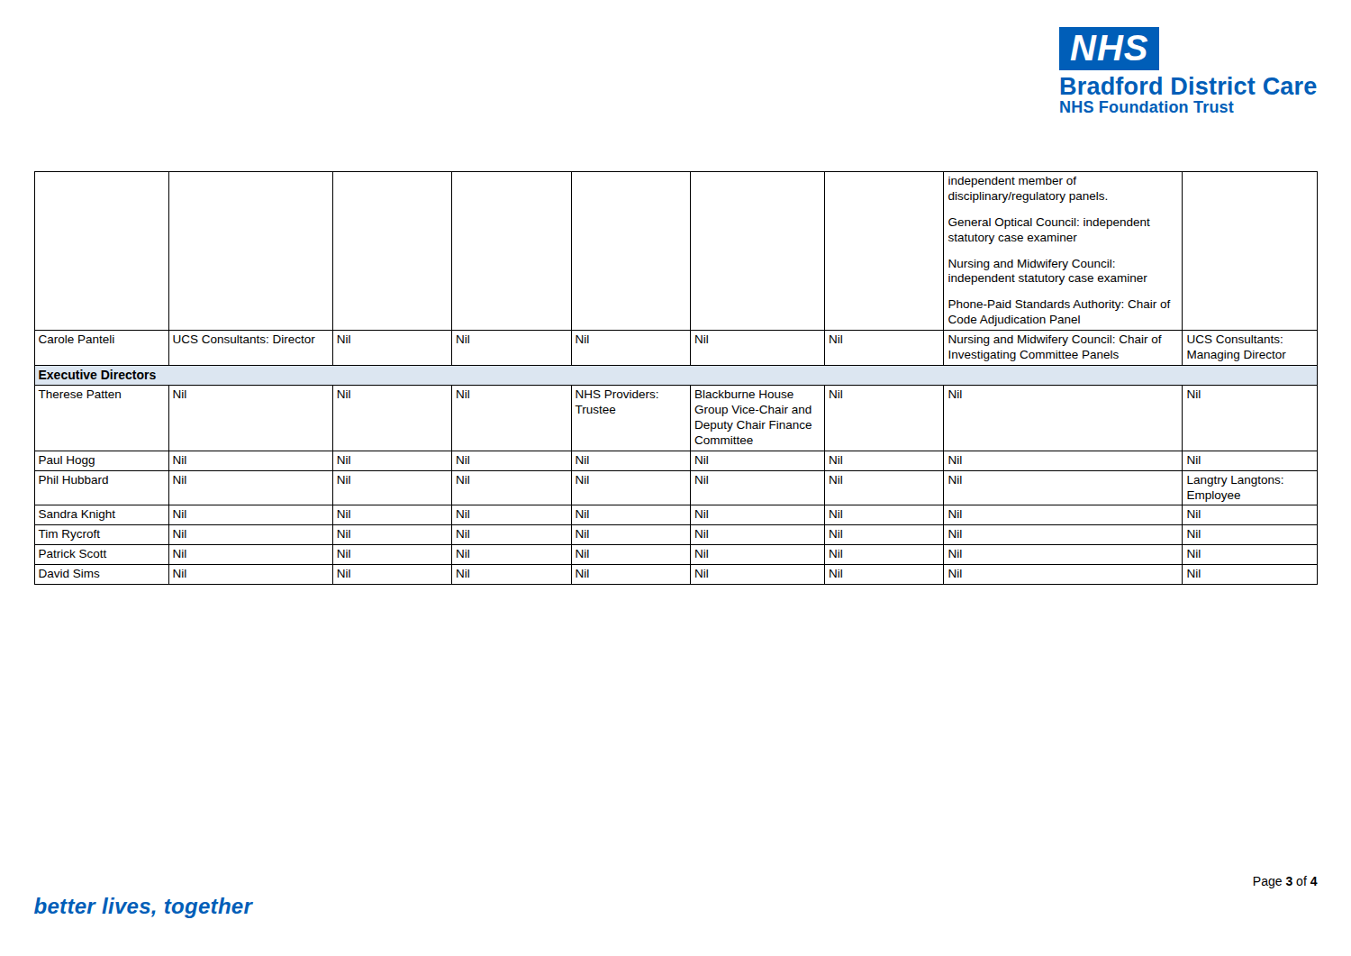NHS
Bradford District Care
NHS Foundation Trust
| | | | | | | | independent member of disciplinary/regulatory panels. General Optical Council: independent statutory case examiner Nursing and Midwifery Council: independent statutory case examiner Phone-Paid Standards Authority: Chair of Code Adjudication Panel | |
| Carole Panteli | UCS Consultants: Director | Nil | Nil | Nil | Nil | Nil | Nursing and Midwifery Council: Chair of Investigating Committee Panels | UCS Consultants: Managing Director |
| Executive Directors |
| Therese Patten | Nil | Nil | Nil | NHS Providers: Trustee | Blackburne House Group Vice-Chair and Deputy Chair Finance Committee | Nil | Nil | Nil |
| Paul Hogg | Nil | Nil | Nil | Nil | Nil | Nil | Nil | Nil |
| Phil Hubbard | Nil | Nil | Nil | Nil | Nil | Nil | Nil | Langtry Langtons: Employee |
| Sandra Knight | Nil | Nil | Nil | Nil | Nil | Nil | Nil | Nil |
| Tim Rycroft | Nil | Nil | Nil | Nil | Nil | Nil | Nil | Nil |
| Patrick Scott | Nil | Nil | Nil | Nil | Nil | Nil | Nil | Nil |
| David Sims | Nil | Nil | Nil | Nil | Nil | Nil | Nil | Nil |
Page 3 of 4
better lives, together